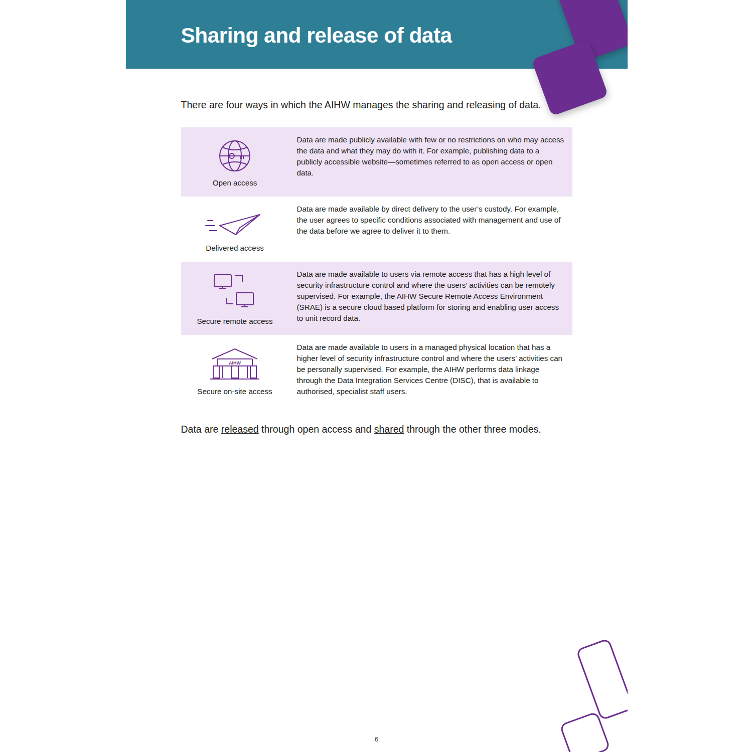Sharing and release of data
There are four ways in which the AIHW manages the sharing and releasing of data.
| Open access | Data are made publicly available with few or no restrictions on who may access the data and what they may do with it. For example, publishing data to a publicly accessible website—sometimes referred to as open access or open data. |
| Delivered access | Data are made available by direct delivery to the user’s custody. For example, the user agrees to specific conditions associated with management and use of the data before we agree to deliver it to them. |
| Secure remote access | Data are made available to users via remote access that has a high level of security infrastructure control and where the users’ activities can be remotely supervised. For example, the AIHW Secure Remote Access Environment (SRAE) is a secure cloud based platform for storing and enabling user access to unit record data. |
| AIHW Secure on-site access | Data are made available to users in a managed physical location that has a higher level of security infrastructure control and where the users’ activities can be personally supervised. For example, the AIHW performs data linkage through the Data Integration Services Centre (DISC), that is available to authorised, specialist staff users. |
Data are released through open access and shared through the other three modes.
6